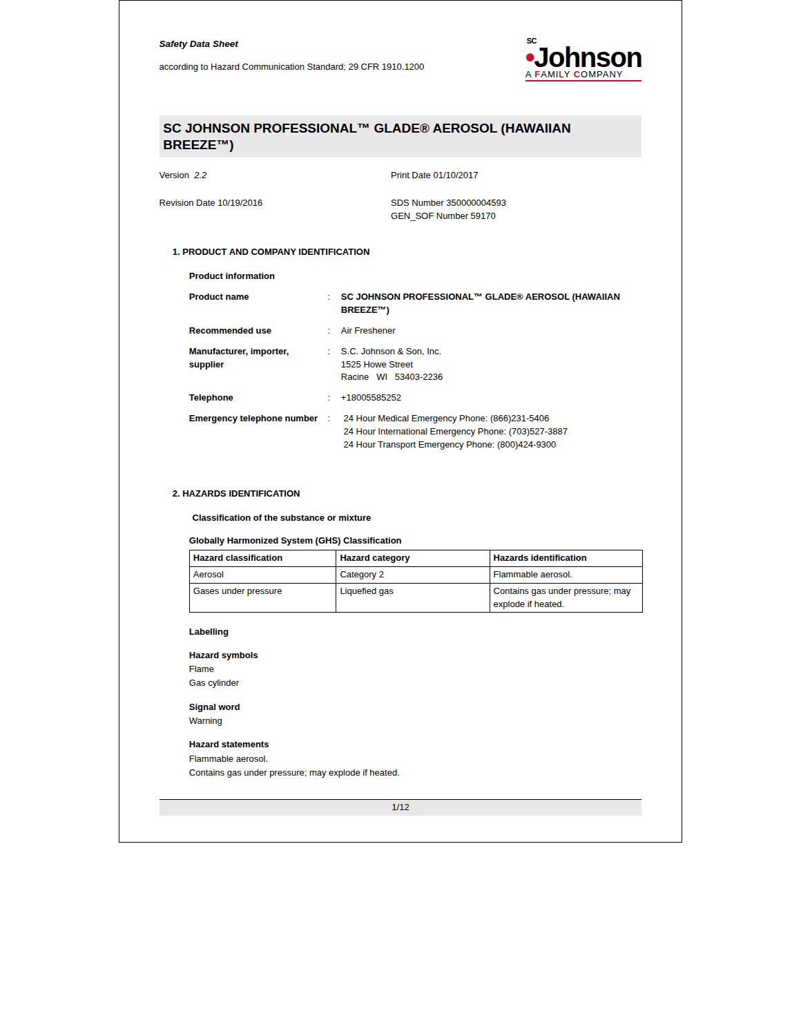Safety Data Sheet
according to Hazard Communication Standard; 29 CFR 1910.1200
SC •Johnson A FAMILY COMPANY
SC JOHNSON PROFESSIONAL™ GLADE® AEROSOL (HAWAIIAN BREEZE™)
Version 2.2
Print Date 01/10/2017
Revision Date 10/19/2016
SDS Number 350000004593
GEN_SOF Number 59170
1. PRODUCT AND COMPANY IDENTIFICATION
Product information
| Product name | : | SC JOHNSON PROFESSIONAL™ GLADE® AEROSOL (HAWAIIAN BREEZE™) |
| Recommended use | : | Air Freshener |
| Manufacturer, importer, supplier | : | S.C. Johnson & Son, Inc. 1525 Howe Street Racine WI 53403-2236 |
| Telephone | : | +18005585252 |
| Emergency telephone number | : | 24 Hour Medical Emergency Phone: (866)231-5406 24 Hour International Emergency Phone: (703)527-3887 24 Hour Transport Emergency Phone: (800)424-9300 |
2. HAZARDS IDENTIFICATION
Classification of the substance or mixture
Globally Harmonized System (GHS) Classification
| Hazard classification | Hazard category | Hazards identification |
| --- | --- | --- |
| Aerosol | Category 2 | Flammable aerosol. |
| Gases under pressure | Liquefied gas | Contains gas under pressure; may explode if heated. |
Labelling
Hazard symbols
Flame
Gas cylinder
Signal word
Warning
Hazard statements
Flammable aerosol.
Contains gas under pressure; may explode if heated.
1/12